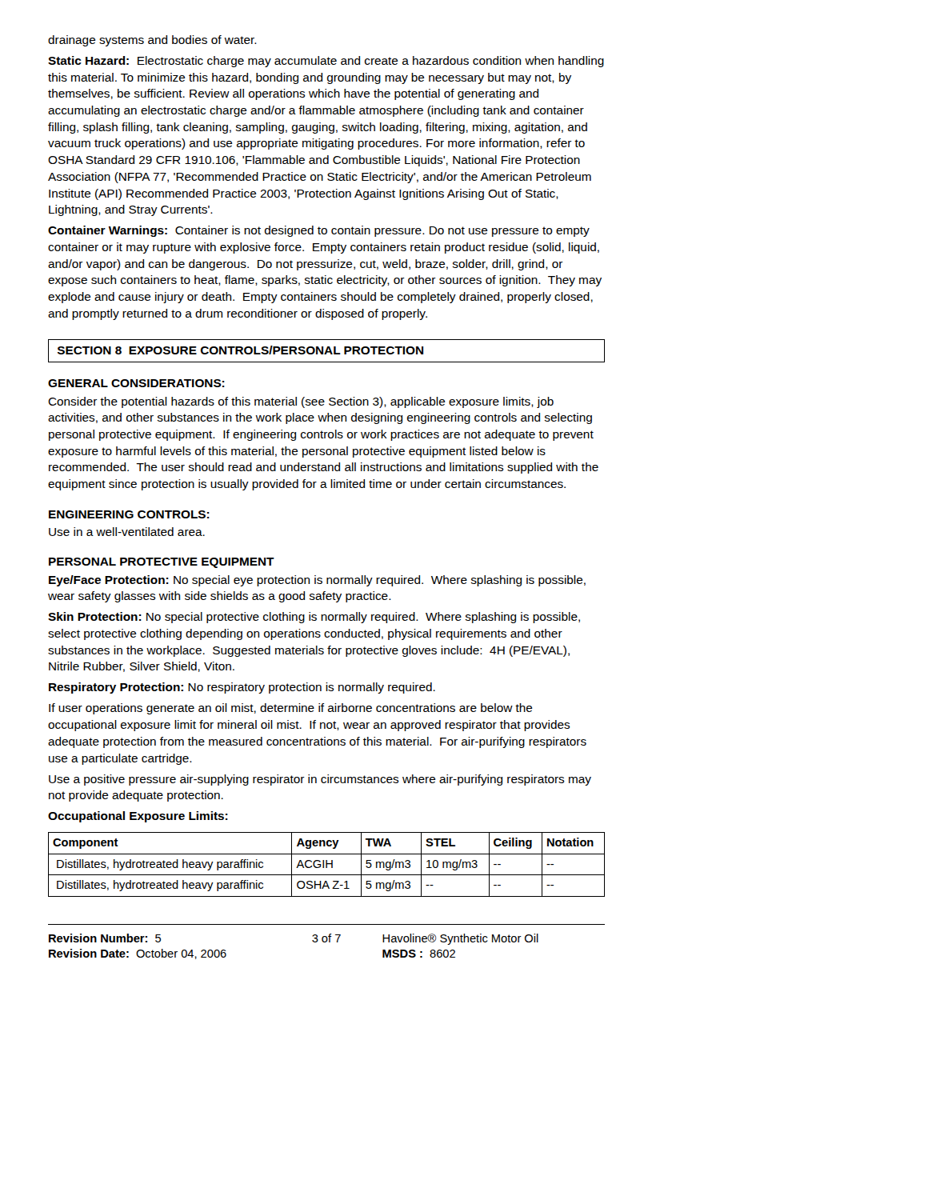drainage systems and bodies of water.
Static Hazard: Electrostatic charge may accumulate and create a hazardous condition when handling this material. To minimize this hazard, bonding and grounding may be necessary but may not, by themselves, be sufficient. Review all operations which have the potential of generating and accumulating an electrostatic charge and/or a flammable atmosphere (including tank and container filling, splash filling, tank cleaning, sampling, gauging, switch loading, filtering, mixing, agitation, and vacuum truck operations) and use appropriate mitigating procedures. For more information, refer to OSHA Standard 29 CFR 1910.106, 'Flammable and Combustible Liquids', National Fire Protection Association (NFPA 77, 'Recommended Practice on Static Electricity', and/or the American Petroleum Institute (API) Recommended Practice 2003, 'Protection Against Ignitions Arising Out of Static, Lightning, and Stray Currents'.
Container Warnings: Container is not designed to contain pressure. Do not use pressure to empty container or it may rupture with explosive force. Empty containers retain product residue (solid, liquid, and/or vapor) and can be dangerous. Do not pressurize, cut, weld, braze, solder, drill, grind, or expose such containers to heat, flame, sparks, static electricity, or other sources of ignition. They may explode and cause injury or death. Empty containers should be completely drained, properly closed, and promptly returned to a drum reconditioner or disposed of properly.
SECTION 8 EXPOSURE CONTROLS/PERSONAL PROTECTION
GENERAL CONSIDERATIONS:
Consider the potential hazards of this material (see Section 3), applicable exposure limits, job activities, and other substances in the work place when designing engineering controls and selecting personal protective equipment. If engineering controls or work practices are not adequate to prevent exposure to harmful levels of this material, the personal protective equipment listed below is recommended. The user should read and understand all instructions and limitations supplied with the equipment since protection is usually provided for a limited time or under certain circumstances.
ENGINEERING CONTROLS:
Use in a well-ventilated area.
PERSONAL PROTECTIVE EQUIPMENT
Eye/Face Protection: No special eye protection is normally required. Where splashing is possible, wear safety glasses with side shields as a good safety practice.
Skin Protection: No special protective clothing is normally required. Where splashing is possible, select protective clothing depending on operations conducted, physical requirements and other substances in the workplace. Suggested materials for protective gloves include: 4H (PE/EVAL), Nitrile Rubber, Silver Shield, Viton.
Respiratory Protection: No respiratory protection is normally required.
If user operations generate an oil mist, determine if airborne concentrations are below the occupational exposure limit for mineral oil mist. If not, wear an approved respirator that provides adequate protection from the measured concentrations of this material. For air-purifying respirators use a particulate cartridge.
Use a positive pressure air-supplying respirator in circumstances where air-purifying respirators may not provide adequate protection.
Occupational Exposure Limits:
| Component | Agency | TWA | STEL | Ceiling | Notation |
| --- | --- | --- | --- | --- | --- |
| Distillates, hydrotreated heavy paraffinic | ACGIH | 5 mg/m3 | 10 mg/m3 | -- | -- |
| Distillates, hydrotreated heavy paraffinic | OSHA Z-1 | 5 mg/m3 | -- | -- | -- |
| Revision Number: 5 Revision Date: October 04, 2006 | 3 of 7 | Havoline® Synthetic Motor Oil MSDS : 8602 |